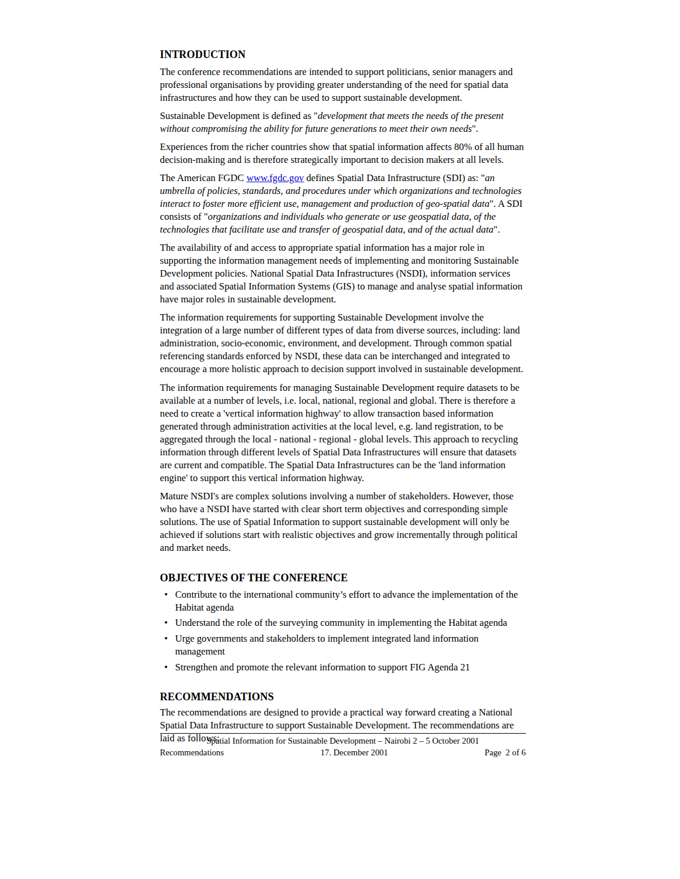INTRODUCTION
The conference recommendations are intended to support politicians, senior managers and professional organisations by providing greater understanding of the need for spatial data infrastructures and how they can be used to support sustainable development.
Sustainable Development is defined as "development that meets the needs of the present without compromising the ability for future generations to meet their own needs".
Experiences from the richer countries show that spatial information affects 80% of all human decision-making and is therefore strategically important to decision makers at all levels.
The American FGDC www.fgdc.gov defines Spatial Data Infrastructure (SDI) as: "an umbrella of policies, standards, and procedures under which organizations and technologies interact to foster more efficient use, management and production of geo-spatial data". A SDI consists of "organizations and individuals who generate or use geospatial data, of the technologies that facilitate use and transfer of geospatial data, and of the actual data".
The availability of and access to appropriate spatial information has a major role in supporting the information management needs of implementing and monitoring Sustainable Development policies. National Spatial Data Infrastructures (NSDI), information services and associated Spatial Information Systems (GIS) to manage and analyse spatial information have major roles in sustainable development.
The information requirements for supporting Sustainable Development involve the integration of a large number of different types of data from diverse sources, including: land administration, socio-economic, environment, and development. Through common spatial referencing standards enforced by NSDI, these data can be interchanged and integrated to encourage a more holistic approach to decision support involved in sustainable development.
The information requirements for managing Sustainable Development require datasets to be available at a number of levels, i.e. local, national, regional and global. There is therefore a need to create a 'vertical information highway' to allow transaction based information generated through administration activities at the local level, e.g. land registration, to be aggregated through the local - national - regional - global levels. This approach to recycling information through different levels of Spatial Data Infrastructures will ensure that datasets are current and compatible. The Spatial Data Infrastructures can be the 'land information engine' to support this vertical information highway.
Mature NSDI's are complex solutions involving a number of stakeholders. However, those who have a NSDI have started with clear short term objectives and corresponding simple solutions. The use of Spatial Information to support sustainable development will only be achieved if solutions start with realistic objectives and grow incrementally through political and market needs.
OBJECTIVES OF THE CONFERENCE
Contribute to the international community’s effort to advance the implementation of the Habitat agenda
Understand the role of the surveying community in implementing the Habitat agenda
Urge governments and stakeholders to implement integrated land information management
Strengthen and promote the relevant information to support FIG Agenda 21
RECOMMENDATIONS
The recommendations are designed to provide a practical way forward creating a National Spatial Data Infrastructure to support Sustainable Development. The recommendations are laid as follows:
Spatial Information for Sustainable Development – Nairobi 2 – 5 October 2001
Recommendations 17. December 2001 Page 2 of 6